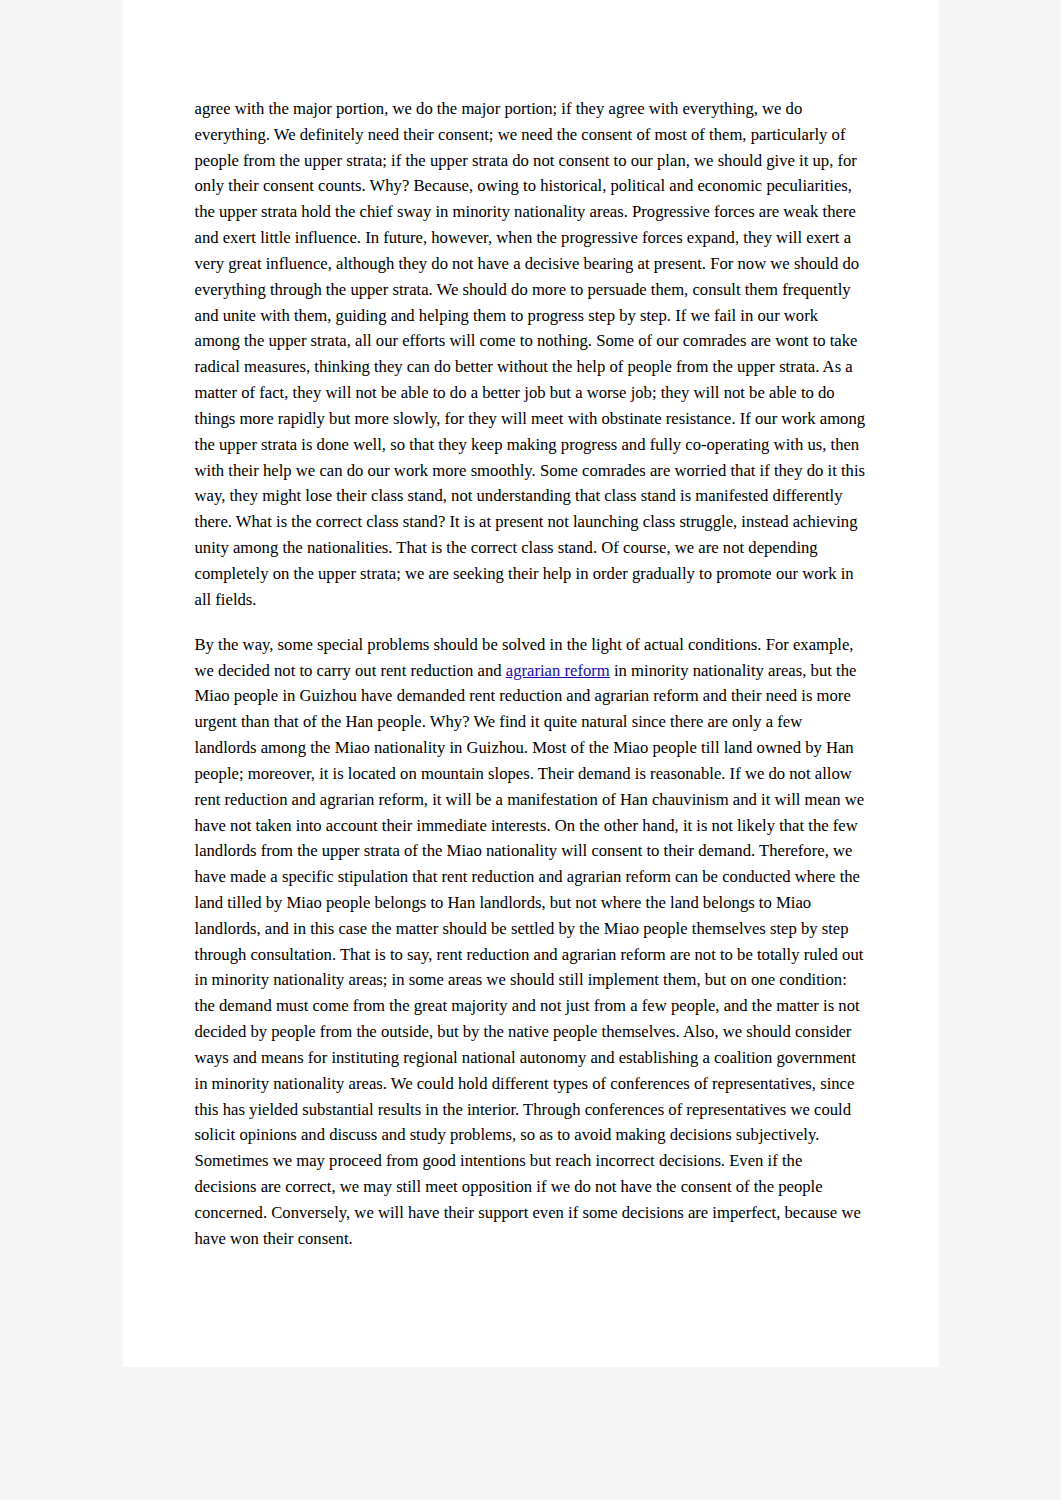agree with the major portion, we do the major portion; if they agree with everything, we do everything. We definitely need their consent; we need the consent of most of them, particularly of people from the upper strata; if the upper strata do not consent to our plan, we should give it up, for only their consent counts. Why? Because, owing to historical, political and economic peculiarities, the upper strata hold the chief sway in minority nationality areas. Progressive forces are weak there and exert little influence. In future, however, when the progressive forces expand, they will exert a very great influence, although they do not have a decisive bearing at present. For now we should do everything through the upper strata. We should do more to persuade them, consult them frequently and unite with them, guiding and helping them to progress step by step. If we fail in our work among the upper strata, all our efforts will come to nothing. Some of our comrades are wont to take radical measures, thinking they can do better without the help of people from the upper strata. As a matter of fact, they will not be able to do a better job but a worse job; they will not be able to do things more rapidly but more slowly, for they will meet with obstinate resistance. If our work among the upper strata is done well, so that they keep making progress and fully co-operating with us, then with their help we can do our work more smoothly. Some comrades are worried that if they do it this way, they might lose their class stand, not understanding that class stand is manifested differently there. What is the correct class stand? It is at present not launching class struggle, instead achieving unity among the nationalities. That is the correct class stand. Of course, we are not depending completely on the upper strata; we are seeking their help in order gradually to promote our work in all fields.
By the way, some special problems should be solved in the light of actual conditions. For example, we decided not to carry out rent reduction and agrarian reform in minority nationality areas, but the Miao people in Guizhou have demanded rent reduction and agrarian reform and their need is more urgent than that of the Han people. Why? We find it quite natural since there are only a few landlords among the Miao nationality in Guizhou. Most of the Miao people till land owned by Han people; moreover, it is located on mountain slopes. Their demand is reasonable. If we do not allow rent reduction and agrarian reform, it will be a manifestation of Han chauvinism and it will mean we have not taken into account their immediate interests. On the other hand, it is not likely that the few landlords from the upper strata of the Miao nationality will consent to their demand. Therefore, we have made a specific stipulation that rent reduction and agrarian reform can be conducted where the land tilled by Miao people belongs to Han landlords, but not where the land belongs to Miao landlords, and in this case the matter should be settled by the Miao people themselves step by step through consultation. That is to say, rent reduction and agrarian reform are not to be totally ruled out in minority nationality areas; in some areas we should still implement them, but on one condition: the demand must come from the great majority and not just from a few people, and the matter is not decided by people from the outside, but by the native people themselves. Also, we should consider ways and means for instituting regional national autonomy and establishing a coalition government in minority nationality areas. We could hold different types of conferences of representatives, since this has yielded substantial results in the interior. Through conferences of representatives we could solicit opinions and discuss and study problems, so as to avoid making decisions subjectively. Sometimes we may proceed from good intentions but reach incorrect decisions. Even if the decisions are correct, we may still meet opposition if we do not have the consent of the people concerned. Conversely, we will have their support even if some decisions are imperfect, because we have won their consent.